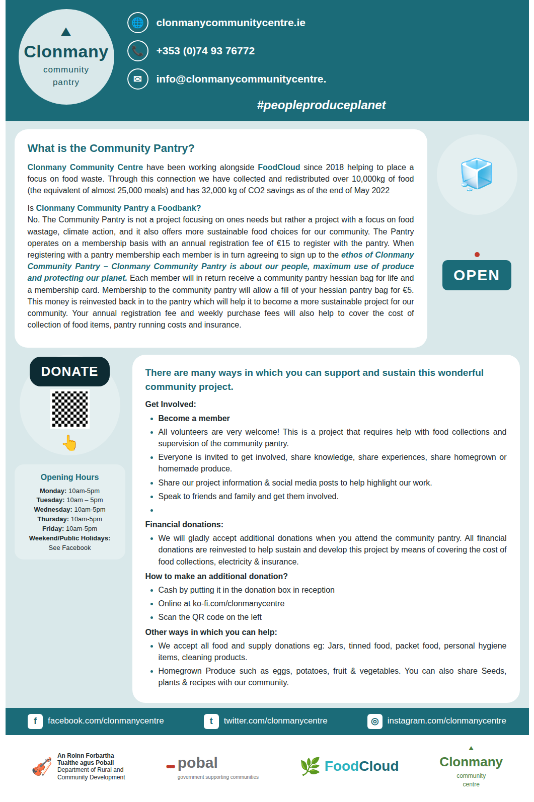⛰
Clonmany
community
pantry
🌐clonmanycommunitycentre.ie
📞+353 (0)74 93 76772
✉info@clonmanycommunitycentre.
#peopleproduceplanet
What is the Community Pantry?
Clonmany Community Centre have been working alongside FoodCloud since 2018 helping to place a focus on food waste. Through this connection we have collected and redistributed over 10,000kg of food (the equivalent of almost 25,000 meals) and has 32,000 kg of CO2 savings as of the end of May 2022
Is Clonmany Community Pantry a Foodbank?
No. The Community Pantry is not a project focusing on ones needs but rather a project with a focus on food wastage, climate action, and it also offers more sustainable food choices for our community. The Pantry operates on a membership basis with an annual registration fee of €15 to register with the pantry. When registering with a pantry membership each member is in turn agreeing to sign up to the ethos of Clonmany Community Pantry – Clonmany Community Pantry is about our people, maximum use of produce and protecting our planet. Each member will in return receive a community pantry hessian bag for life and a membership card. Membership to the community pantry will allow a fill of your hessian pantry bag for €5. This money is reinvested back in to the pantry which will help it to become a more sustainable project for our community. Your annual registration fee and weekly purchase fees will also help to cover the cost of collection of food items, pantry running costs and insurance.
🧊
OPEN
DONATE
👆
Opening Hours
Monday: 10am-5pm
Tuesday: 10am – 5pm
Wednesday: 10am-5pm
Thursday: 10am-5pm
Friday: 10am-5pm
Weekend/Public Holidays: See Facebook
There are many ways in which you can support and sustain this wonderful community project.
Get Involved:
Become a member
All volunteers are very welcome! This is a project that requires help with food collections and supervision of the community pantry.
Everyone is invited to get involved, share knowledge, share experiences, share homegrown or homemade produce.
Share our project information & social media posts to help highlight our work.
Speak to friends and family and get them involved.
Financial donations:
We will gladly accept additional donations when you attend the community pantry. All financial donations are reinvested to help sustain and develop this project by means of covering the cost of food collections, electricity & insurance.
How to make an additional donation?
Cash by putting it in the donation box in reception
Online at ko-fi.com/clonmanycentre
Scan the QR code on the left
Other ways in which you can help:
We accept all food and supply donations eg: Jars, tinned food, packet food, personal hygiene items, cleaning products.
Homegrown Produce such as eggs, potatoes, fruit & vegetables. You can also share Seeds, plants & recipes with our community.
ffacebook.com/clonmanycentre ttwitter.com/clonmanycentre ◎instagram.com/clonmanycentre
🎻
An Roinn Forbartha
Tuaithe agus Pobail
Department of Rural and
Community Development
••• pobal government supporting communities
🌿 Food Cloud
⛰
Clonmany
community
centre